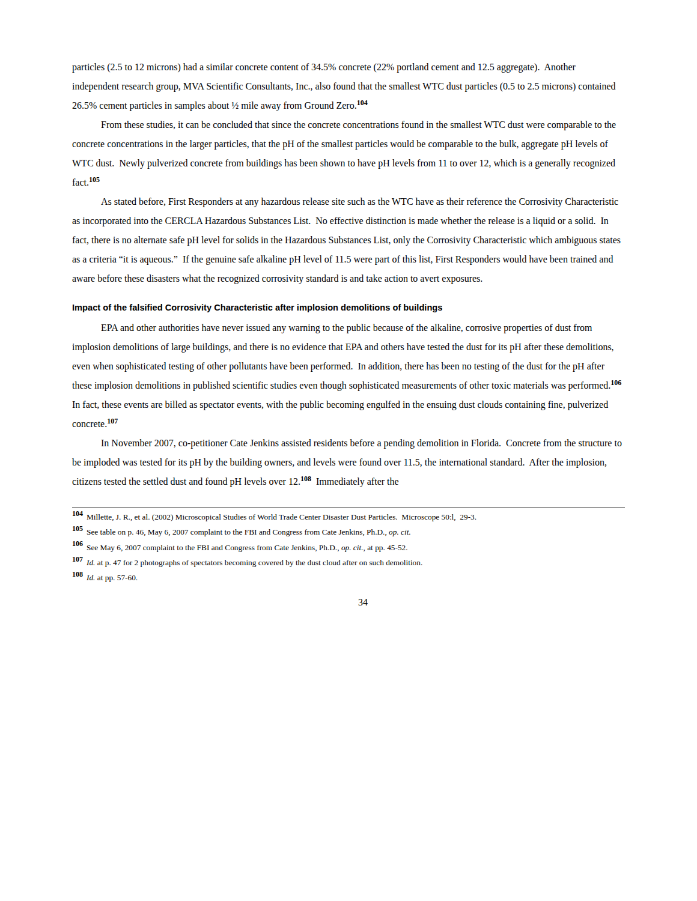particles (2.5 to 12 microns) had a similar concrete content of 34.5% concrete (22% portland cement and 12.5 aggregate). Another independent research group, MVA Scientific Consultants, Inc., also found that the smallest WTC dust particles (0.5 to 2.5 microns) contained 26.5% cement particles in samples about ½ mile away from Ground Zero.104
From these studies, it can be concluded that since the concrete concentrations found in the smallest WTC dust were comparable to the concrete concentrations in the larger particles, that the pH of the smallest particles would be comparable to the bulk, aggregate pH levels of WTC dust. Newly pulverized concrete from buildings has been shown to have pH levels from 11 to over 12, which is a generally recognized fact.105
As stated before, First Responders at any hazardous release site such as the WTC have as their reference the Corrosivity Characteristic as incorporated into the CERCLA Hazardous Substances List. No effective distinction is made whether the release is a liquid or a solid. In fact, there is no alternate safe pH level for solids in the Hazardous Substances List, only the Corrosivity Characteristic which ambiguous states as a criteria “it is aqueous.” If the genuine safe alkaline pH level of 11.5 were part of this list, First Responders would have been trained and aware before these disasters what the recognized corrosivity standard is and take action to avert exposures.
Impact of the falsified Corrosivity Characteristic after implosion demolitions of buildings
EPA and other authorities have never issued any warning to the public because of the alkaline, corrosive properties of dust from implosion demolitions of large buildings, and there is no evidence that EPA and others have tested the dust for its pH after these demolitions, even when sophisticated testing of other pollutants have been performed. In addition, there has been no testing of the dust for the pH after these implosion demolitions in published scientific studies even though sophisticated measurements of other toxic materials was performed.106 In fact, these events are billed as spectator events, with the public becoming engulfed in the ensuing dust clouds containing fine, pulverized concrete.107
In November 2007, co-petitioner Cate Jenkins assisted residents before a pending demolition in Florida. Concrete from the structure to be imploded was tested for its pH by the building owners, and levels were found over 11.5, the international standard. After the implosion, citizens tested the settled dust and found pH levels over 12.108 Immediately after the
104Millette, J. R., et al. (2002) Microscopical Studies of World Trade Center Disaster Dust Particles. Microscope 50:l, 29-3.
105See table on p. 46, May 6, 2007 complaint to the FBI and Congress from Cate Jenkins, Ph.D., op. cit.
106See May 6, 2007 complaint to the FBI and Congress from Cate Jenkins, Ph.D., op. cit., at pp. 45-52.
107Id. at p. 47 for 2 photographs of spectators becoming covered by the dust cloud after on such demolition.
108Id. at pp. 57-60.
34